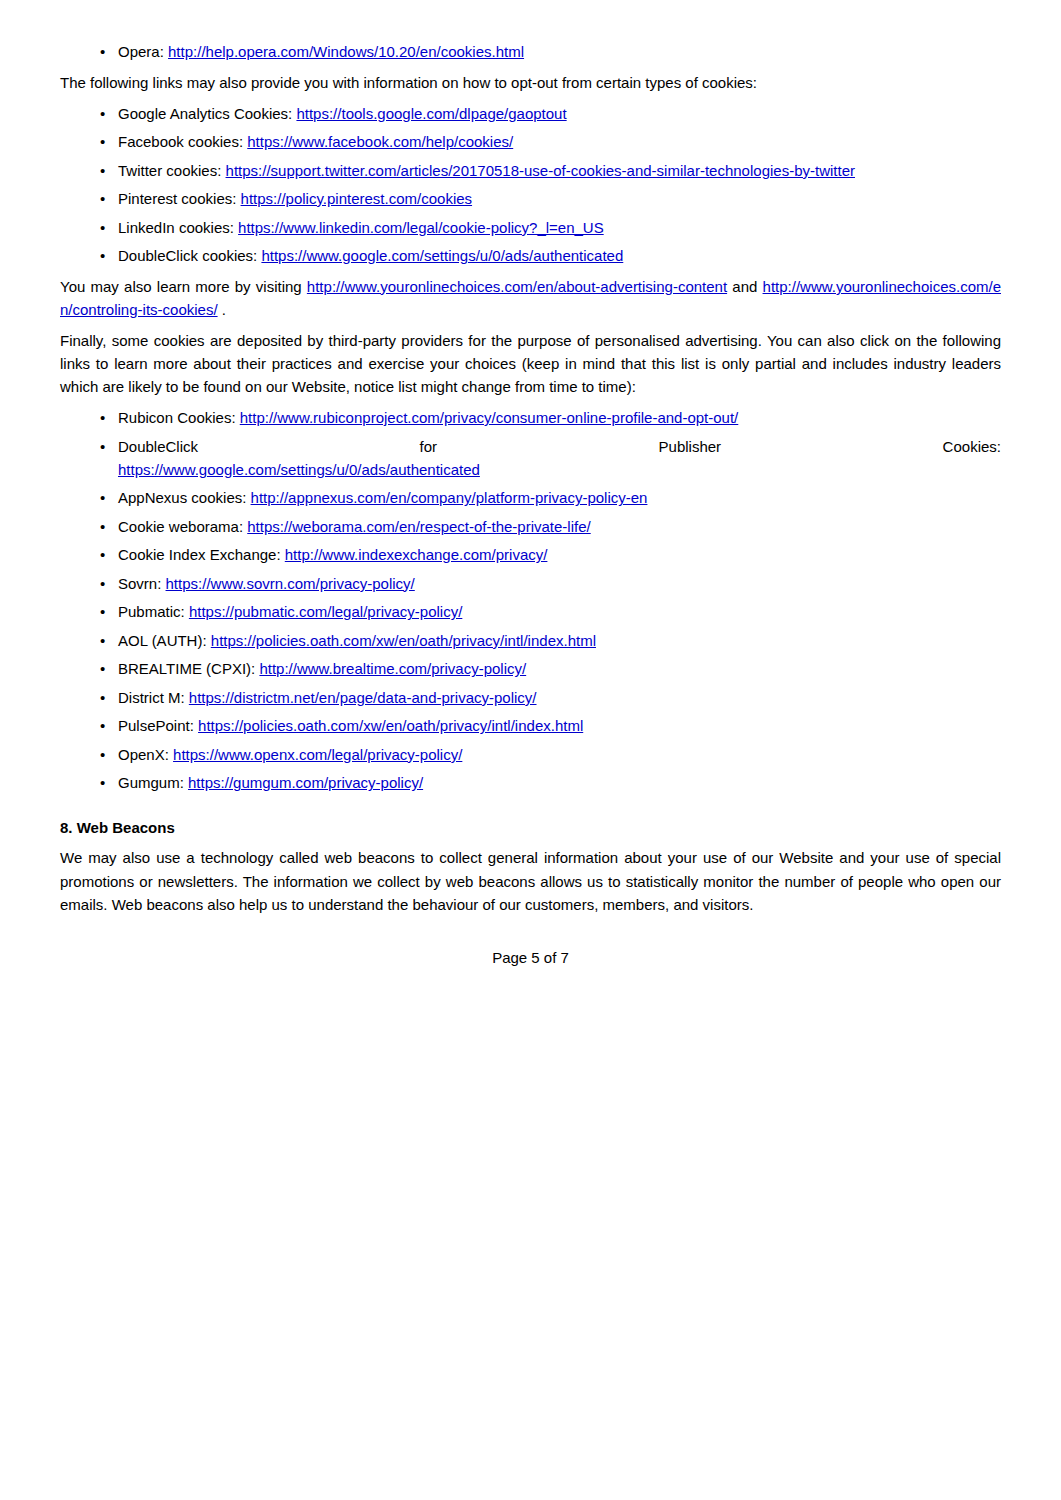Opera: http://help.opera.com/Windows/10.20/en/cookies.html
The following links may also provide you with information on how to opt-out from certain types of cookies:
Google Analytics Cookies: https://tools.google.com/dlpage/gaoptout
Facebook cookies: https://www.facebook.com/help/cookies/
Twitter cookies: https://support.twitter.com/articles/20170518-use-of-cookies-and-similar-technologies-by-twitter
Pinterest cookies: https://policy.pinterest.com/cookies
LinkedIn cookies: https://www.linkedin.com/legal/cookie-policy?_l=en_US
DoubleClick cookies: https://www.google.com/settings/u/0/ads/authenticated
You may also learn more by visiting http://www.youronlinechoices.com/en/about-advertising-content and http://www.youronlinechoices.com/en/controling-its-cookies/ .
Finally, some cookies are deposited by third-party providers for the purpose of personalised advertising. You can also click on the following links to learn more about their practices and exercise your choices (keep in mind that this list is only partial and includes industry leaders which are likely to be found on our Website, notice list might change from time to time):
Rubicon Cookies: http://www.rubiconproject.com/privacy/consumer-online-profile-and-opt-out/
DoubleClick for Publisher Cookies: https://www.google.com/settings/u/0/ads/authenticated
AppNexus cookies: http://appnexus.com/en/company/platform-privacy-policy-en
Cookie weborama: https://weborama.com/en/respect-of-the-private-life/
Cookie Index Exchange: http://www.indexexchange.com/privacy/
Sovrn: https://www.sovrn.com/privacy-policy/
Pubmatic: https://pubmatic.com/legal/privacy-policy/
AOL (AUTH): https://policies.oath.com/xw/en/oath/privacy/intl/index.html
BREALTIME (CPXI): http://www.brealtime.com/privacy-policy/
District M: https://districtm.net/en/page/data-and-privacy-policy/
PulsePoint: https://policies.oath.com/xw/en/oath/privacy/intl/index.html
OpenX: https://www.openx.com/legal/privacy-policy/
Gumgum: https://gumgum.com/privacy-policy/
8. Web Beacons
We may also use a technology called web beacons to collect general information about your use of our Website and your use of special promotions or newsletters. The information we collect by web beacons allows us to statistically monitor the number of people who open our emails. Web beacons also help us to understand the behaviour of our customers, members, and visitors.
Page 5 of 7